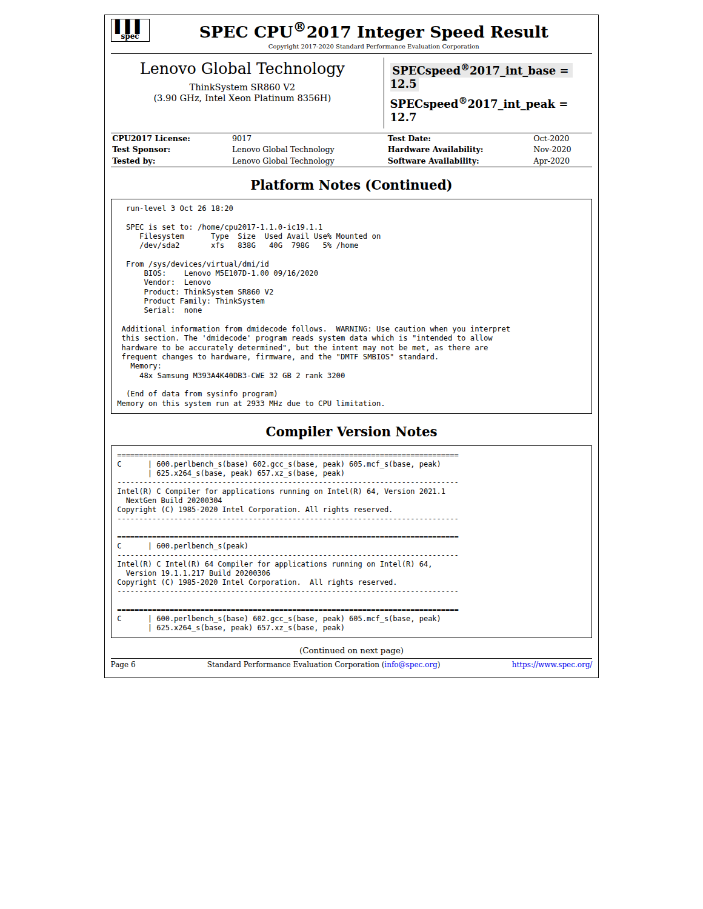▌▌▌ spec
SPEC CPU®2017 Integer Speed Result
Copyright 2017-2020 Standard Performance Evaluation Corporation
Lenovo Global Technology
ThinkSystem SR860 V2
(3.90 GHz, Intel Xeon Platinum 8356H)
SPECspeed®2017_int_base = 12.5
SPECspeed®2017_int_peak = 12.7
| CPU2017 License: | 9017 | Test Date: | Oct-2020 |
| Test Sponsor: | Lenovo Global Technology | Hardware Availability: | Nov-2020 |
| Tested by: | Lenovo Global Technology | Software Availability: | Apr-2020 |
Platform Notes (Continued)
  run-level 3 Oct 26 18:20

  SPEC is set to: /home/cpu2017-1.1.0-ic19.1.1
     Filesystem      Type  Size  Used Avail Use% Mounted on
     /dev/sda2       xfs   838G   40G  798G   5% /home

  From /sys/devices/virtual/dmi/id
      BIOS:    Lenovo M5E107D-1.00 09/16/2020
      Vendor:  Lenovo
      Product: ThinkSystem SR860 V2
      Product Family: ThinkSystem
      Serial:  none

 Additional information from dmidecode follows.  WARNING: Use caution when you interpret
 this section. The 'dmidecode' program reads system data which is "intended to allow
 hardware to be accurately determined", but the intent may not be met, as there are
 frequent changes to hardware, firmware, and the "DMTF SMBIOS" standard.
   Memory:
     48x Samsung M393A4K40DB3-CWE 32 GB 2 rank 3200

  (End of data from sysinfo program)
Memory on this system run at 2933 MHz due to CPU limitation.
Compiler Version Notes
==============================================================================
C      | 600.perlbench_s(base) 602.gcc_s(base, peak) 605.mcf_s(base, peak)
       | 625.x264_s(base, peak) 657.xz_s(base, peak)
------------------------------------------------------------------------------
Intel(R) C Compiler for applications running on Intel(R) 64, Version 2021.1
  NextGen Build 20200304
Copyright (C) 1985-2020 Intel Corporation. All rights reserved.
------------------------------------------------------------------------------

==============================================================================
C      | 600.perlbench_s(peak)
------------------------------------------------------------------------------
Intel(R) C Intel(R) 64 Compiler for applications running on Intel(R) 64,
  Version 19.1.1.217 Build 20200306
Copyright (C) 1985-2020 Intel Corporation.  All rights reserved.
------------------------------------------------------------------------------

==============================================================================
C      | 600.perlbench_s(base) 602.gcc_s(base, peak) 605.mcf_s(base, peak)
       | 625.x264_s(base, peak) 657.xz_s(base, peak)
(Continued on next page)
Page 6
Standard Performance Evaluation Corporation (info@spec.org)
https://www.spec.org/